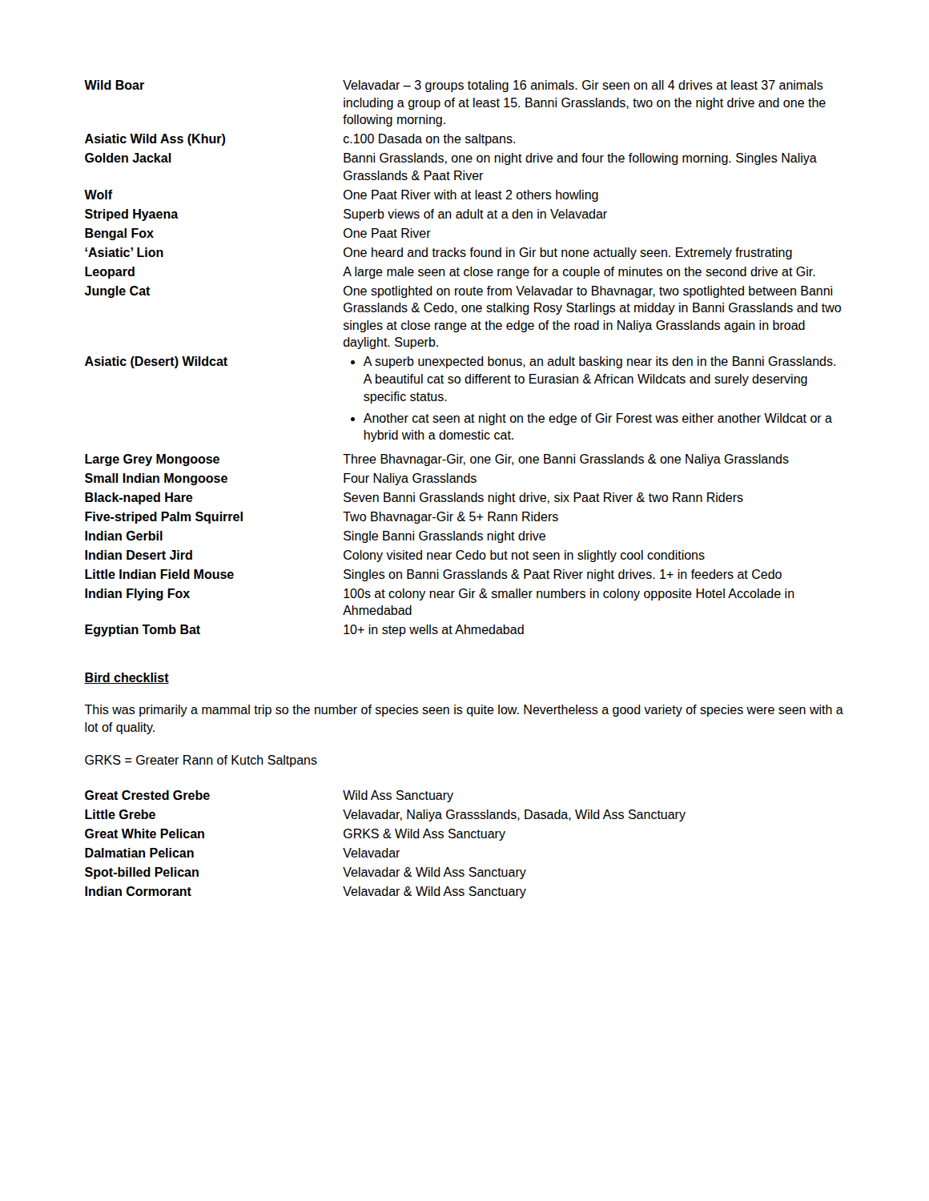| Wild Boar | Velavadar – 3 groups totaling 16 animals. Gir seen on all 4 drives at least 37 animals including a group of at least 15. Banni Grasslands, two on the night drive and one the following morning. |
| Asiatic Wild Ass (Khur) | c.100 Dasada on the saltpans. |
| Golden Jackal | Banni Grasslands, one on night drive and four the following morning. Singles Naliya Grasslands & Paat River |
| Wolf | One Paat River with at least 2 others howling |
| Striped Hyaena | Superb views of an adult at a den in Velavadar |
| Bengal Fox | One Paat River |
| ‘Asiatic’ Lion | One heard and tracks found in Gir but none actually seen. Extremely frustrating |
| Leopard | A large male seen at close range for a couple of minutes on the second drive at Gir. |
| Jungle Cat | One spotlighted on route from Velavadar to Bhavnagar, two spotlighted between Banni Grasslands & Cedo, one stalking Rosy Starlings at midday in Banni Grasslands and two singles at close range at the edge of the road in Naliya Grasslands again in broad daylight. Superb. |
| Asiatic (Desert) Wildcat | A superb unexpected bonus, an adult basking near its den in the Banni Grasslands. A beautiful cat so different to Eurasian & African Wildcats and surely deserving specific status. Another cat seen at night on the edge of Gir Forest was either another Wildcat or a hybrid with a domestic cat. |
| Large Grey Mongoose | Three Bhavnagar-Gir, one Gir, one Banni Grasslands & one Naliya Grasslands |
| Small Indian Mongoose | Four Naliya Grasslands |
| Black-naped Hare | Seven Banni Grasslands night drive, six Paat River & two Rann Riders |
| Five-striped Palm Squirrel | Two Bhavnagar-Gir & 5+ Rann Riders |
| Indian Gerbil | Single Banni Grasslands night drive |
| Indian Desert Jird | Colony visited near Cedo but not seen in slightly cool conditions |
| Little Indian Field Mouse | Singles on Banni Grasslands & Paat River night drives. 1+ in feeders at Cedo |
| Indian Flying Fox | 100s at colony near Gir & smaller numbers in colony opposite Hotel Accolade in Ahmedabad |
| Egyptian Tomb Bat | 10+ in step wells at Ahmedabad |
Bird checklist
This was primarily a mammal trip so the number of species seen is quite low. Nevertheless a good variety of species were seen with a lot of quality.
GRKS = Greater Rann of Kutch Saltpans
| Great Crested Grebe | Wild Ass Sanctuary |
| Little Grebe | Velavadar, Naliya Grassslands, Dasada, Wild Ass Sanctuary |
| Great White Pelican | GRKS & Wild Ass Sanctuary |
| Dalmatian Pelican | Velavadar |
| Spot-billed Pelican | Velavadar & Wild Ass Sanctuary |
| Indian Cormorant | Velavadar & Wild Ass Sanctuary |